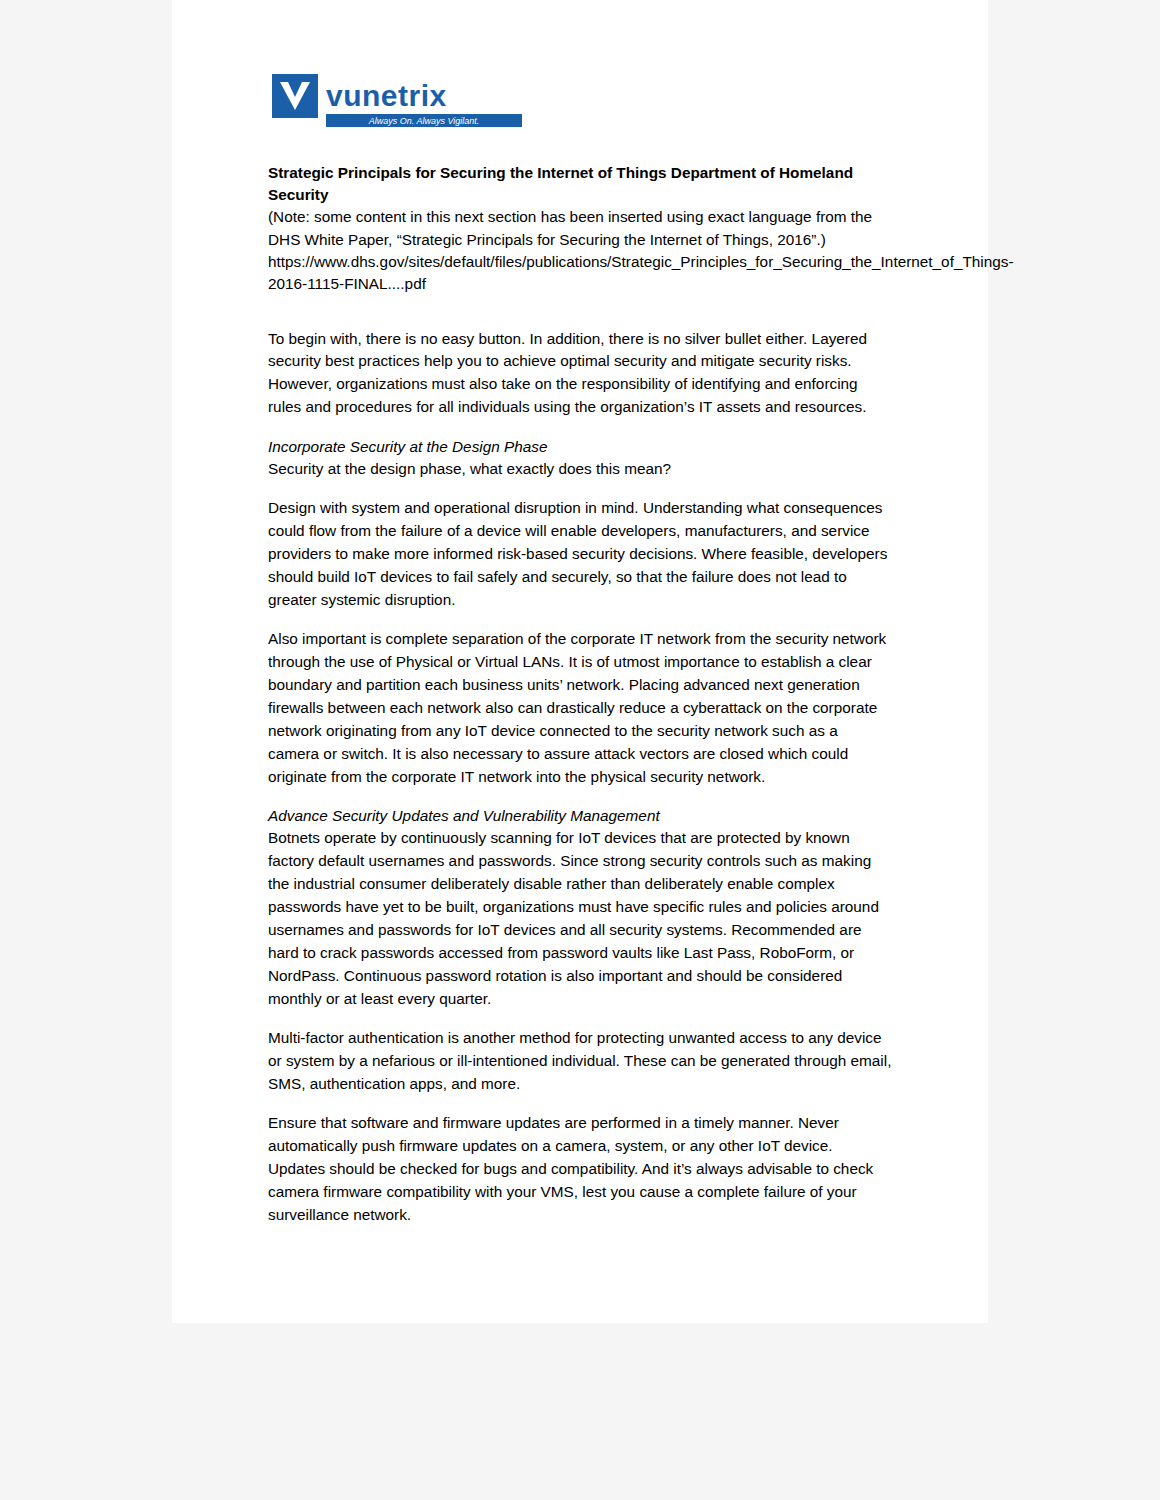Vunetrix logo vunetrix Always On. Always Vigilant.
Strategic Principals for Securing the Internet of Things Department of Homeland Security
(Note: some content in this next section has been inserted using exact language from the DHS White Paper, “Strategic Principals for Securing the Internet of Things, 2016”.)
https://www.dhs.gov/sites/default/files/publications/Strategic_Principles_for_Securing_the_Internet_of_Things-2016-1115-FINAL....pdf
To begin with, there is no easy button. In addition, there is no silver bullet either. Layered security best practices help you to achieve optimal security and mitigate security risks. However, organizations must also take on the responsibility of identifying and enforcing rules and procedures for all individuals using the organization’s IT assets and resources.
Incorporate Security at the Design Phase
Security at the design phase, what exactly does this mean?
Design with system and operational disruption in mind. Understanding what consequences could flow from the failure of a device will enable developers, manufacturers, and service providers to make more informed risk-based security decisions. Where feasible, developers should build IoT devices to fail safely and securely, so that the failure does not lead to greater systemic disruption.
Also important is complete separation of the corporate IT network from the security network through the use of Physical or Virtual LANs. It is of utmost importance to establish a clear boundary and partition each business units’ network. Placing advanced next generation firewalls between each network also can drastically reduce a cyberattack on the corporate network originating from any IoT device connected to the security network such as a camera or switch. It is also necessary to assure attack vectors are closed which could originate from the corporate IT network into the physical security network.
Advance Security Updates and Vulnerability Management
Botnets operate by continuously scanning for IoT devices that are protected by known factory default usernames and passwords. Since strong security controls such as making the industrial consumer deliberately disable rather than deliberately enable complex passwords have yet to be built, organizations must have specific rules and policies around usernames and passwords for IoT devices and all security systems. Recommended are hard to crack passwords accessed from password vaults like Last Pass, RoboForm, or NordPass. Continuous password rotation is also important and should be considered monthly or at least every quarter.
Multi-factor authentication is another method for protecting unwanted access to any device or system by a nefarious or ill-intentioned individual. These can be generated through email, SMS, authentication apps, and more.
Ensure that software and firmware updates are performed in a timely manner. Never automatically push firmware updates on a camera, system, or any other IoT device. Updates should be checked for bugs and compatibility. And it’s always advisable to check camera firmware compatibility with your VMS, lest you cause a complete failure of your surveillance network.